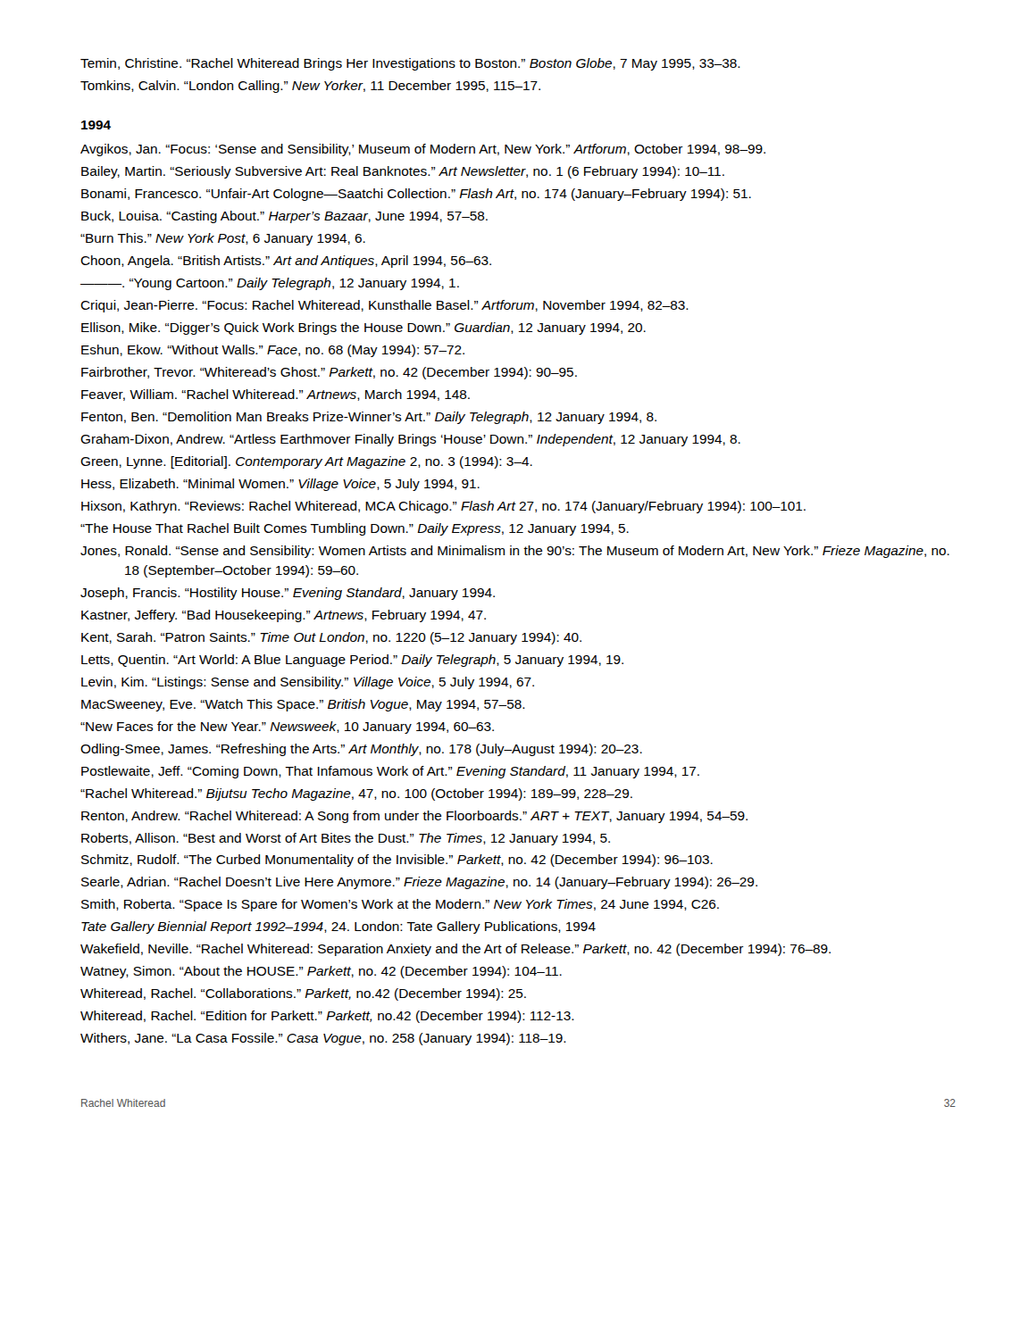Temin, Christine. “Rachel Whiteread Brings Her Investigations to Boston.” Boston Globe, 7 May 1995, 33–38.
Tomkins, Calvin. “London Calling.” New Yorker, 11 December 1995, 115–17.
1994
Avgikos, Jan. “Focus: ‘Sense and Sensibility,’ Museum of Modern Art, New York.” Artforum, October 1994, 98–99.
Bailey, Martin. “Seriously Subversive Art: Real Banknotes.” Art Newsletter, no. 1 (6 February 1994): 10–11.
Bonami, Francesco. “Unfair-Art Cologne—Saatchi Collection.” Flash Art, no. 174 (January–February 1994): 51.
Buck, Louisa. “Casting About.” Harper’s Bazaar, June 1994, 57–58.
“Burn This.” New York Post, 6 January 1994, 6.
Choon, Angela. “British Artists.” Art and Antiques, April 1994, 56–63.
———. “Young Cartoon.” Daily Telegraph, 12 January 1994, 1.
Criqui, Jean-Pierre. “Focus: Rachel Whiteread, Kunsthalle Basel.” Artforum, November 1994, 82–83.
Ellison, Mike. “Digger’s Quick Work Brings the House Down.” Guardian, 12 January 1994, 20.
Eshun, Ekow. “Without Walls.” Face, no. 68 (May 1994): 57–72.
Fairbrother, Trevor. “Whiteread’s Ghost.” Parkett, no. 42 (December 1994): 90–95.
Feaver, William. “Rachel Whiteread.” Artnews, March 1994, 148.
Fenton, Ben. “Demolition Man Breaks Prize-Winner’s Art.” Daily Telegraph, 12 January 1994, 8.
Graham-Dixon, Andrew. “Artless Earthmover Finally Brings ‘House’ Down.” Independent, 12 January 1994, 8.
Green, Lynne. [Editorial]. Contemporary Art Magazine 2, no. 3 (1994): 3–4.
Hess, Elizabeth. “Minimal Women.” Village Voice, 5 July 1994, 91.
Hixson, Kathryn. “Reviews: Rachel Whiteread, MCA Chicago.” Flash Art 27, no. 174 (January/February 1994): 100–101.
“The House That Rachel Built Comes Tumbling Down.” Daily Express, 12 January 1994, 5.
Jones, Ronald. “Sense and Sensibility: Women Artists and Minimalism in the 90’s: The Museum of Modern Art, New York.” Frieze Magazine, no. 18 (September–October 1994): 59–60.
Joseph, Francis. “Hostility House.” Evening Standard, January 1994.
Kastner, Jeffery. “Bad Housekeeping.” Artnews, February 1994, 47.
Kent, Sarah. “Patron Saints.” Time Out London, no. 1220 (5–12 January 1994): 40.
Letts, Quentin. “Art World: A Blue Language Period.” Daily Telegraph, 5 January 1994, 19.
Levin, Kim. “Listings: Sense and Sensibility.” Village Voice, 5 July 1994, 67.
MacSweeney, Eve. “Watch This Space.” British Vogue, May 1994, 57–58.
“New Faces for the New Year.” Newsweek, 10 January 1994, 60–63.
Odling-Smee, James. “Refreshing the Arts.” Art Monthly, no. 178 (July–August 1994): 20–23.
Postlewaite, Jeff. “Coming Down, That Infamous Work of Art.” Evening Standard, 11 January 1994, 17.
“Rachel Whiteread.” Bijutsu Techo Magazine, 47, no. 100 (October 1994): 189–99, 228–29.
Renton, Andrew. “Rachel Whiteread: A Song from under the Floorboards.” ART + TEXT, January 1994, 54–59.
Roberts, Allison. “Best and Worst of Art Bites the Dust.” The Times, 12 January 1994, 5.
Schmitz, Rudolf. “The Curbed Monumentality of the Invisible.” Parkett, no. 42 (December 1994): 96–103.
Searle, Adrian. “Rachel Doesn’t Live Here Anymore.” Frieze Magazine, no. 14 (January–February 1994): 26–29.
Smith, Roberta. “Space Is Spare for Women’s Work at the Modern.” New York Times, 24 June 1994, C26.
Tate Gallery Biennial Report 1992–1994, 24. London: Tate Gallery Publications, 1994
Wakefield, Neville. “Rachel Whiteread: Separation Anxiety and the Art of Release.” Parkett, no. 42 (December 1994): 76–89.
Watney, Simon. “About the HOUSE.” Parkett, no. 42 (December 1994): 104–11.
Whiteread, Rachel. “Collaborations.” Parkett, no.42 (December 1994): 25.
Whiteread, Rachel. “Edition for Parkett.” Parkett, no.42 (December 1994): 112-13.
Withers, Jane. “La Casa Fossile.” Casa Vogue, no. 258 (January 1994): 118–19.
Rachel Whiteread 32